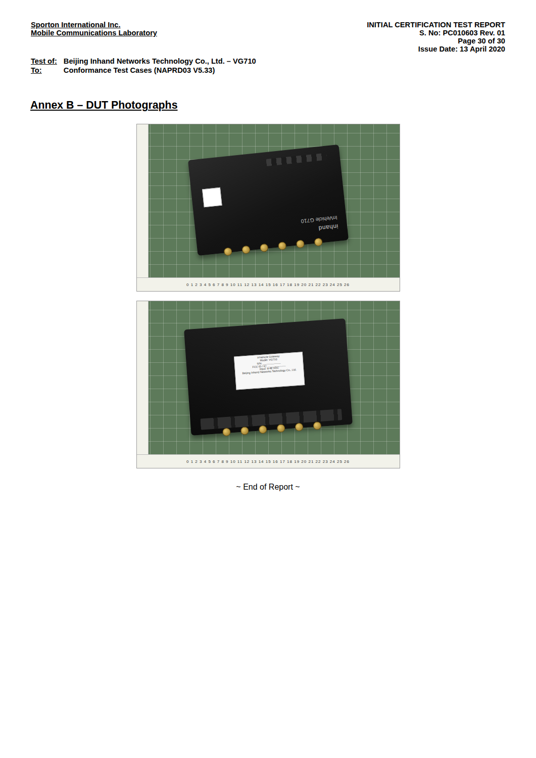| Sporton International Inc. Mobile Communications Laboratory | INITIAL CERTIFICATION TEST REPORT S. No: PC010603 Rev. 01 Page 30 of 30 Issue Date: 13 April 2020 |
| Test of: | Beijing Inhand Networks Technology Co., Ltd. – VG710 |
| To: | Conformance Test Cases (NAPRD03 V5.33) |
Annex B – DUT Photographs
InVehicle G710
inhand
0 1 2 3 4 5 6 7 8 9 10 11 12 13 14 15 16 17 18 19 20 21 22 23 24 25 26
InVehicle Gateway
Model: VG710
S/N: ____________
FCC ID / IC: ____________
Input: 9-48 VDC
Beijing Inhand Networks Technology Co., Ltd.
0 1 2 3 4 5 6 7 8 9 10 11 12 13 14 15 16 17 18 19 20 21 22 23 24 25 26
~ End of Report ~